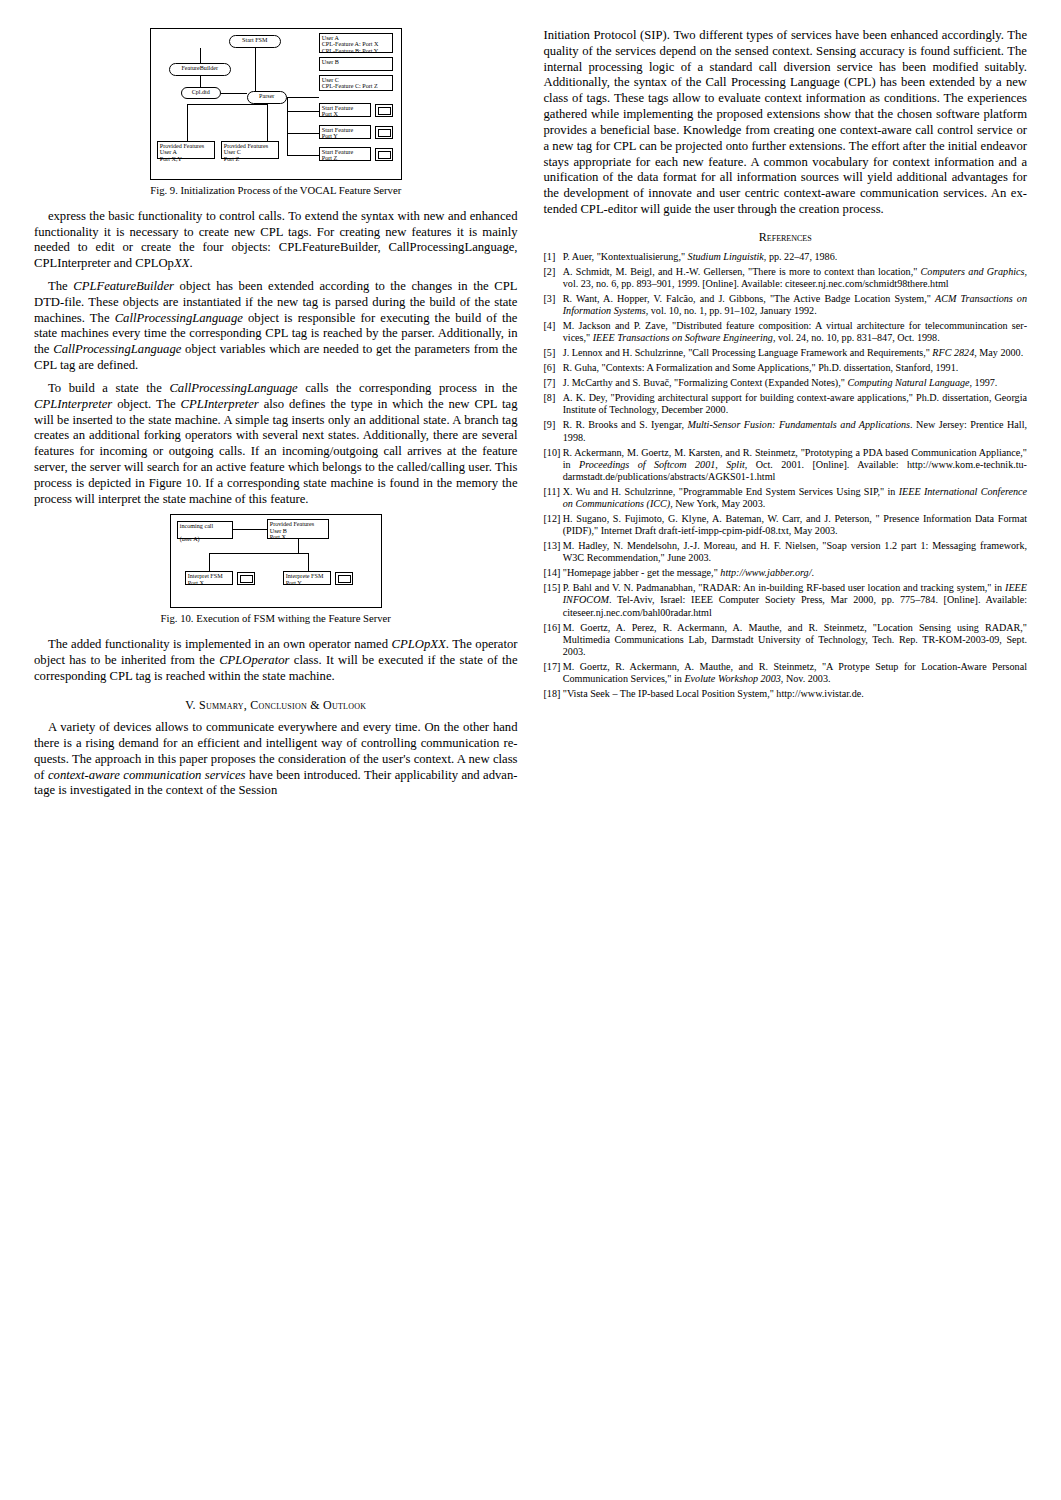Start FSM
FeatureBuilder
Cpl.dtd
Parser
User A
CPL-Feature A: Port X
CPL-Feature B: Port Y
User B
User C
CPL-Feature C: Port Z
Start Feature
Port X
Start Feature
Port Y
Start Feature
Port Z
Provided Features
User A
Port X,Y
Provided Features
User C
Port Z
Fig. 9. Initialization Process of the VOCAL Feature Server
express the basic functionality to control calls. To extend the syntax with new and enhanced functionality it is necessary to create new CPL tags. For creating new features it is mainly needed to edit or create the four objects: CPLFeatureBuilder, CallProcessingLanguage, CPLInterpreter and CPLOpXX.
The CPLFeatureBuilder object has been extended according to the changes in the CPL DTD-file. These objects are instantiated if the new tag is parsed during the build of the state machines. The CallProcessingLanguage object is responsible for executing the build of the state machines every time the corresponding CPL tag is reached by the parser. Additionally, in the CallProcessingLanguage object variables which are needed to get the parameters from the CPL tag are defined.
To build a state the CallProcessingLanguage calls the corresponding process in the CPLInterpreter object. The CPLInterpreter also defines the type in which the new CPL tag will be inserted to the state machine. A simple tag inserts only an additional state. A branch tag creates an additional forking operators with several next states. Additionally, there are several features for incoming or outgoing calls. If an incoming/outgoing call arrives at the feature server, the server will search for an active feature which belongs to the called/calling user. This process is depicted in Figure 10. If a corresponding state machine is found in the memory the process will interpret the state machine of this feature.
incoming call
(user A)
Provided Features
User B
Port X
Interpret FSM
Port X
Interprete FSM
Port Y
Fig. 10. Execution of FSM withing the Feature Server
The added functionality is implemented in an own operator named CPLOpXX. The operator object has to be inherited from the CPLOperator class. It will be executed if the state of the corresponding CPL tag is reached within the state machine.
V. Summary, Conclusion & Outlook
A variety of devices allows to communicate everywhere and every time. On the other hand there is a rising demand for an efficient and intelligent way of controlling communication requests. The approach in this paper proposes the consideration of the user's context. A new class of context-aware communication services have been introduced. Their applicability and advantage is investigated in the context of the Session
Initiation Protocol (SIP). Two different types of services have been enhanced accordingly. The quality of the services depend on the sensed context. Sensing accuracy is found sufficient. The internal processing logic of a standard call diversion service has been modified suitably. Additionally, the syntax of the Call Processing Language (CPL) has been extended by a new class of tags. These tags allow to evaluate context information as conditions. The experiences gathered while implementing the proposed extensions show that the chosen software platform provides a beneficial base. Knowledge from creating one context-aware call control service or a new tag for CPL can be projected onto further extensions. The effort after the initial endeavor stays appropriate for each new feature. A common vocabulary for context information and a unification of the data format for all information sources will yield additional advantages for the development of innovate and user centric context-aware communication services. An extended CPL-editor will guide the user through the creation process.
References
[1] P. Auer, "Kontextualisierung," Studium Linguistik, pp. 22–47, 1986.
[2] A. Schmidt, M. Beigl, and H.-W. Gellersen, "There is more to context than location," Computers and Graphics, vol. 23, no. 6, pp. 893–901, 1999. [Online]. Available: citeseer.nj.nec.com/schmidt98there.html
[3] R. Want, A. Hopper, V. Falcão, and J. Gibbons, "The Active Badge Location System," ACM Transactions on Information Systems, vol. 10, no. 1, pp. 91–102, January 1992.
[4] M. Jackson and P. Zave, "Distributed feature composition: A virtual architecture for telecommunincation services," IEEE Transactions on Software Engineering, vol. 24, no. 10, pp. 831–847, Oct. 1998.
[5] J. Lennox and H. Schulzrinne, "Call Processing Language Framework and Requirements," RFC 2824, May 2000.
[6] R. Guha, "Contexts: A Formalization and Some Applications," Ph.D. dissertation, Stanford, 1991.
[7] J. McCarthy and S. Buvač, "Formalizing Context (Expanded Notes)," Computing Natural Language, 1997.
[8] A. K. Dey, "Providing architectural support for building context-aware applications," Ph.D. dissertation, Georgia Institute of Technology, December 2000.
[9] R. R. Brooks and S. Iyengar, Multi-Sensor Fusion: Fundamentals and Applications. New Jersey: Prentice Hall, 1998.
[10] R. Ackermann, M. Goertz, M. Karsten, and R. Steinmetz, "Prototyping a PDA based Communication Appliance," in Proceedings of Softcom 2001, Split, Oct. 2001. [Online]. Available: http://www.kom.e-technik.tu-darmstadt.de/publications/abstracts/AGKS01-1.html
[11] X. Wu and H. Schulzrinne, "Programmable End System Services Using SIP," in IEEE International Conference on Communications (ICC), New York, May 2003.
[12] H. Sugano, S. Fujimoto, G. Klyne, A. Bateman, W. Carr, and J. Peterson, " Presence Information Data Format (PIDF)," Internet Draft draft-ietf-impp-cpim-pidf-08.txt, May 2003.
[13] M. Hadley, N. Mendelsohn, J.-J. Moreau, and H. F. Nielsen, "Soap version 1.2 part 1: Messaging framework, W3C Recommendation," June 2003.
[14]"Homepage jabber - get the message," http://www.jabber.org/.
[15] P. Bahl and V. N. Padmanabhan, "RADAR: An in-building RF-based user location and tracking system," in IEEE INFOCOM. Tel-Aviv, Israel: IEEE Computer Society Press, Mar 2000, pp. 775–784. [Online]. Available: citeseer.nj.nec.com/bahl00radar.html
[16] M. Goertz, A. Perez, R. Ackermann, A. Mauthe, and R. Steinmetz, "Location Sensing using RADAR," Multimedia Communications Lab, Darmstadt University of Technology, Tech. Rep. TR-KOM-2003-09, Sept. 2003.
[17] M. Goertz, R. Ackermann, A. Mauthe, and R. Steinmetz, "A Protype Setup for Location-Aware Personal Communication Services," in Evolute Workshop 2003, Nov. 2003.
[18]"Vista Seek – The IP-based Local Position System," http://www.ivistar.de.